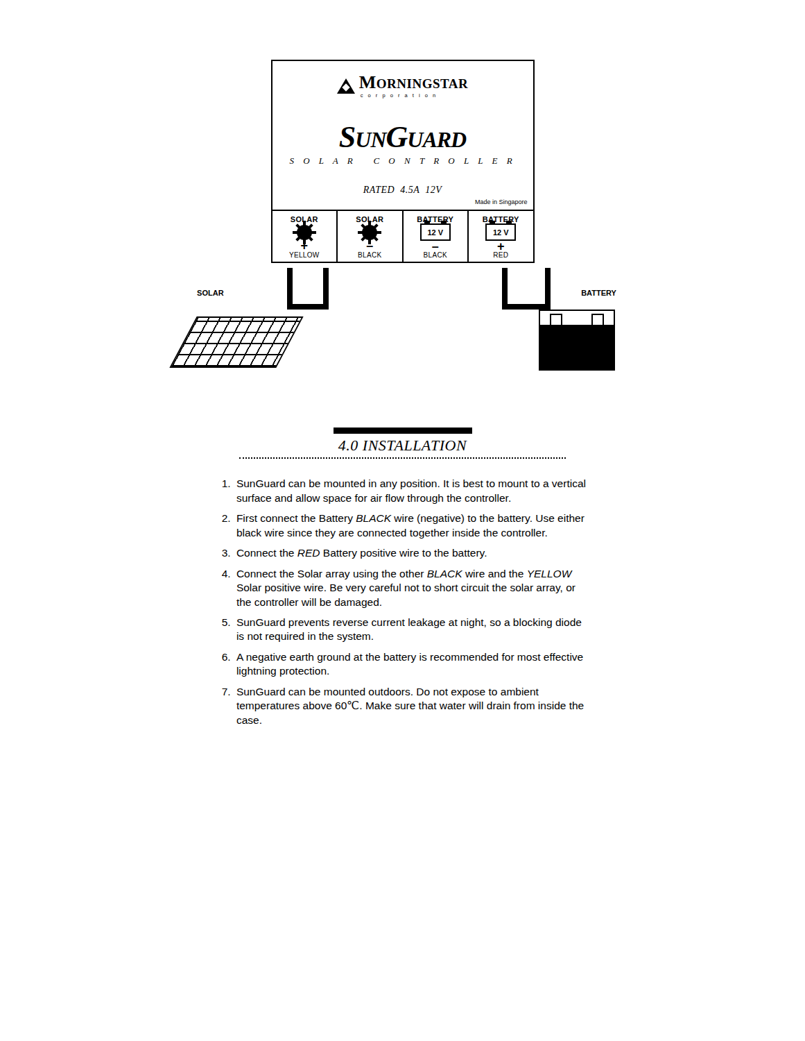MORNINGSTAR
c o r p o r a t i o n
SUNGUARD
S O L A R C O N T R O L L E R
RATED 4.5A 12V
Made in Singapore
SOLAR
+
YELLOW
SOLAR
–
BLACK
BATTERY
12 V
–
BLACK
BATTERY
12 V
+
RED
SOLAR
BATTERY
4.0 INSTALLATION
SunGuard can be mounted in any position. It is best to mount to a vertical surface and allow space for air flow through the controller.
First connect the Battery BLACK wire (negative) to the battery. Use either black wire since they are connected together inside the controller.
Connect the RED Battery positive wire to the battery.
Connect the Solar array using the other BLACK wire and the YELLOW Solar positive wire. Be very careful not to short circuit the solar array, or the controller will be damaged.
SunGuard prevents reverse current leakage at night, so a blocking diode is not required in the system.
A negative earth ground at the battery is recommended for most effective lightning protection.
SunGuard can be mounted outdoors. Do not expose to ambient temperatures above 60℃. Make sure that water will drain from inside the case.